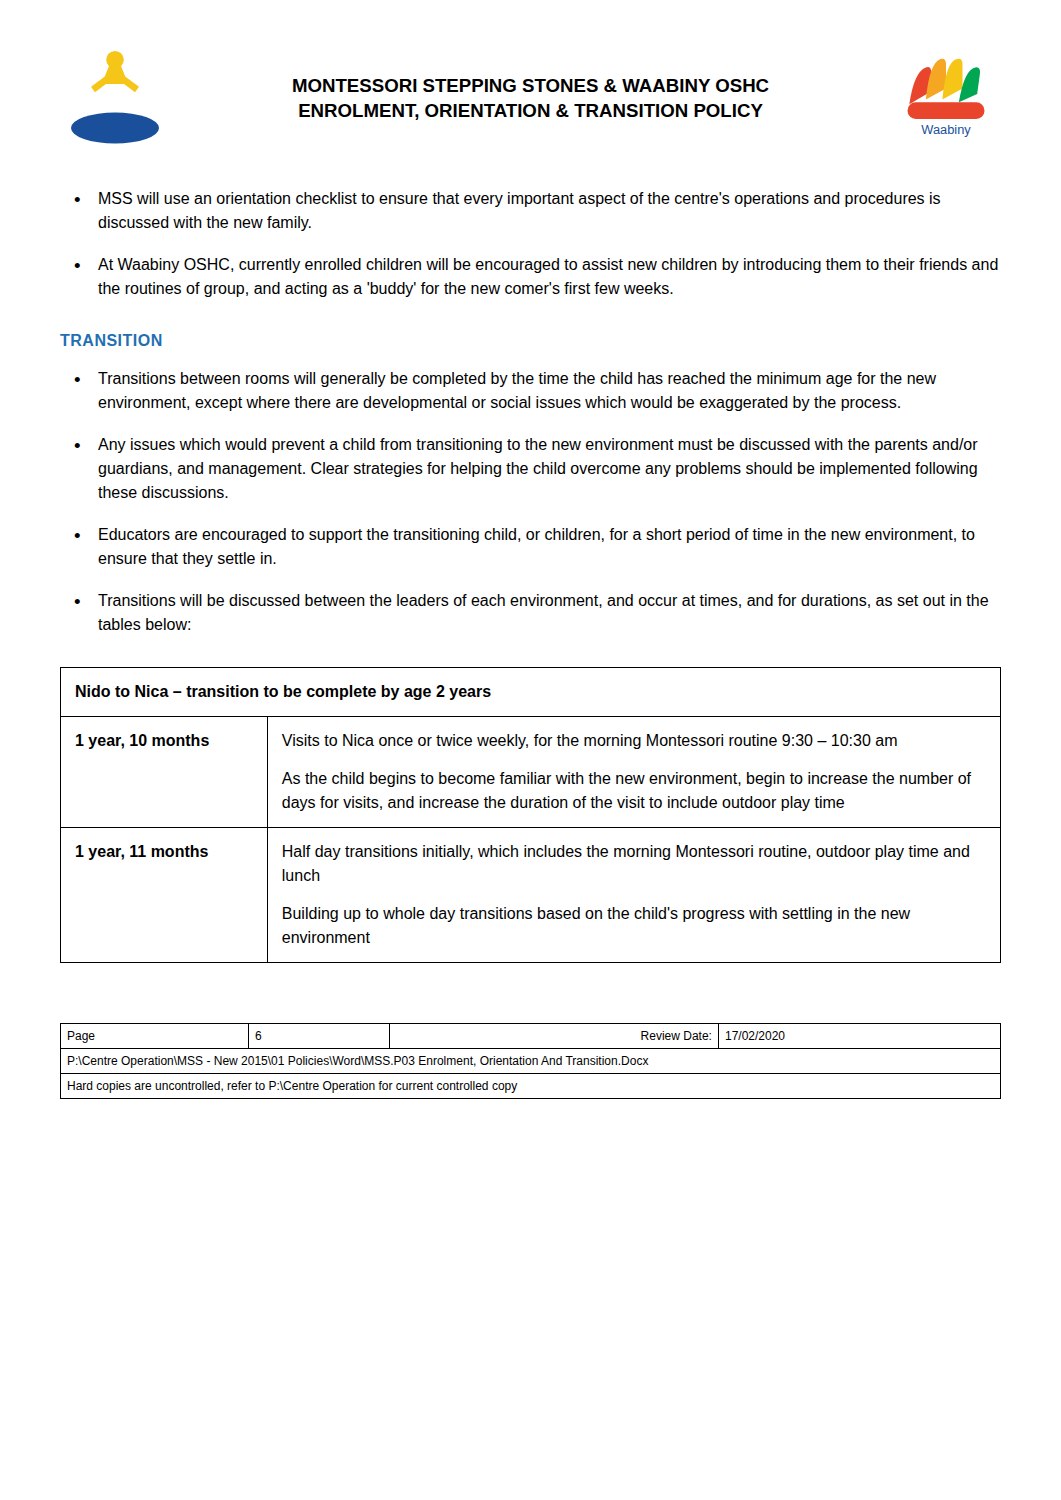MONTESSORI STEPPING STONES & WAABINY OSHC
ENROLMENT, ORIENTATION & TRANSITION POLICY
MSS will use an orientation checklist to ensure that every important aspect of the centre's operations and procedures is discussed with the new family.
At Waabiny OSHC, currently enrolled children will be encouraged to assist new children by introducing them to their friends and the routines of group, and acting as a 'buddy' for the new comer's first few weeks.
TRANSITION
Transitions between rooms will generally be completed by the time the child has reached the minimum age for the new environment, except where there are developmental or social issues which would be exaggerated by the process.
Any issues which would prevent a child from transitioning to the new environment must be discussed with the parents and/or guardians, and management. Clear strategies for helping the child overcome any problems should be implemented following these discussions.
Educators are encouraged to support the transitioning child, or children, for a short period of time in the new environment, to ensure that they settle in.
Transitions will be discussed between the leaders of each environment, and occur at times, and for durations, as set out in the tables below:
| Nido to Nica – transition to be complete by age 2 years |
| --- |
| 1 year, 10 months | Visits to Nica once or twice weekly, for the morning Montessori routine 9:30 – 10:30 am As the child begins to become familiar with the new environment, begin to increase the number of days for visits, and increase the duration of the visit to include outdoor play time |
| 1 year, 11 months | Half day transitions initially, which includes the morning Montessori routine, outdoor play time and lunch Building up to whole day transitions based on the child's progress with settling in the new environment |
| Page | 6 | Review Date: | 17/02/2020 |
| P:\Centre Operation\MSS - New 2015\01 Policies\Word\MSS.P03 Enrolment, Orientation And Transition.Docx |
| Hard copies are uncontrolled, refer to P:\Centre Operation for current controlled copy |